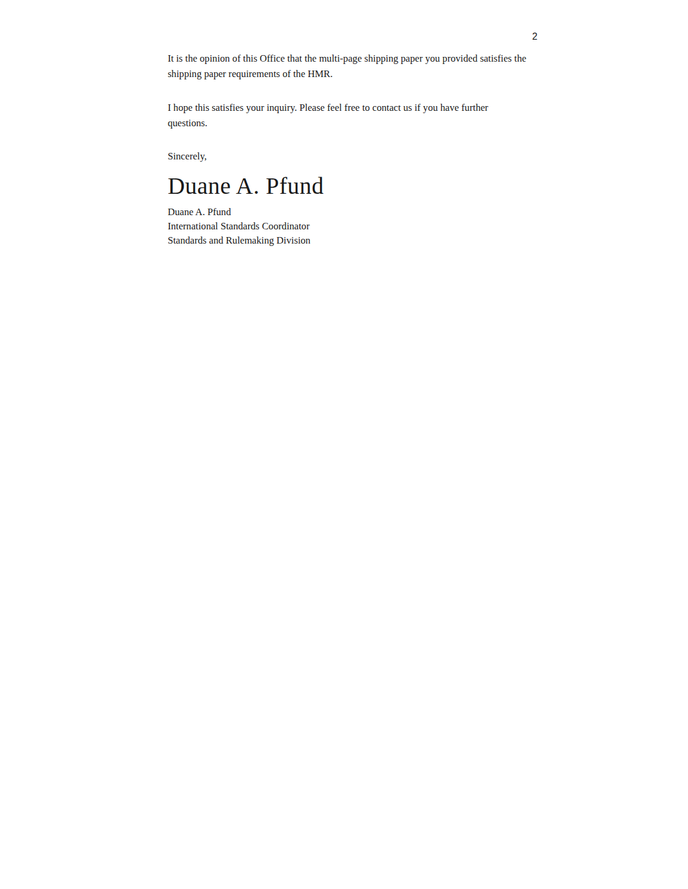2
It is the opinion of this Office that the multi-page shipping paper you provided satisfies the shipping paper requirements of the HMR.
I hope this satisfies your inquiry. Please feel free to contact us if you have further questions.
Sincerely,
Duane A. Pfund
Duane A. Pfund
International Standards Coordinator
Standards and Rulemaking Division